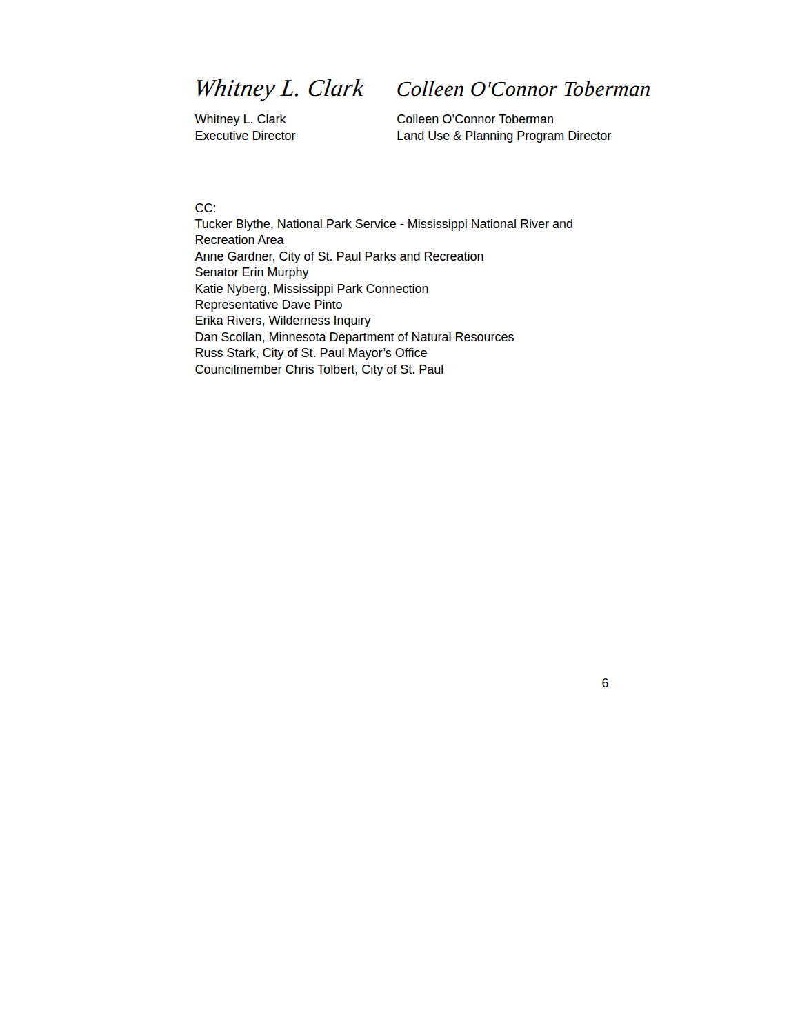Whitney L. Clark
Colleen O'Connor Toberman
Whitney L. Clark
Executive Director
Colleen O’Connor Toberman
Land Use & Planning Program Director
CC:
Tucker Blythe, National Park Service - Mississippi National River and Recreation Area
Anne Gardner, City of St. Paul Parks and Recreation
Senator Erin Murphy
Katie Nyberg, Mississippi Park Connection
Representative Dave Pinto
Erika Rivers, Wilderness Inquiry
Dan Scollan, Minnesota Department of Natural Resources
Russ Stark, City of St. Paul Mayor’s Office
Councilmember Chris Tolbert, City of St. Paul
6